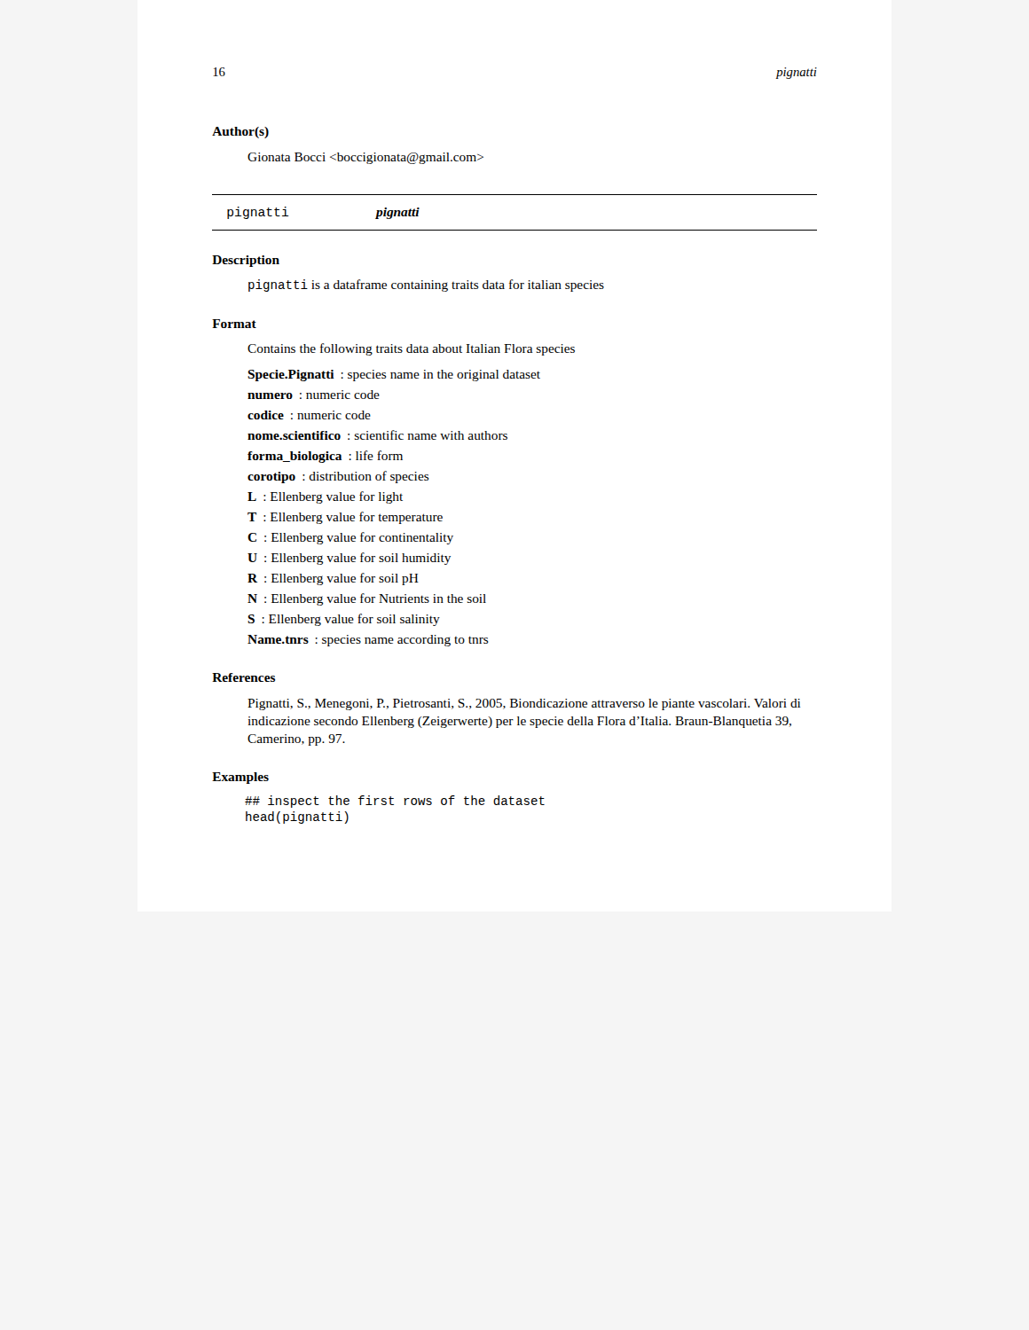16 pignatti
Author(s)
Gionata Bocci <boccigionata@gmail.com>
pignatti pignatti
Description
pignatti is a dataframe containing traits data for italian species
Format
Contains the following traits data about Italian Flora species
Specie.Pignatti
species name in the original dataset
numero
numeric code
codice
numeric code
nome.scientifico
scientific name with authors
forma_biologica
life form
corotipo
distribution of species
L
Ellenberg value for light
T
Ellenberg value for temperature
C
Ellenberg value for continentality
U
Ellenberg value for soil humidity
R
Ellenberg value for soil pH
N
Ellenberg value for Nutrients in the soil
S
Ellenberg value for soil salinity
Name.tnrs
species name according to tnrs
References
Pignatti, S., Menegoni, P., Pietrosanti, S., 2005, Biondicazione attraverso le piante vascolari. Valori di indicazione secondo Ellenberg (Zeigerwerte) per le specie della Flora d’Italia. Braun-Blanquetia 39, Camerino, pp. 97.
Examples
## inspect the first rows of the dataset
head(pignatti)